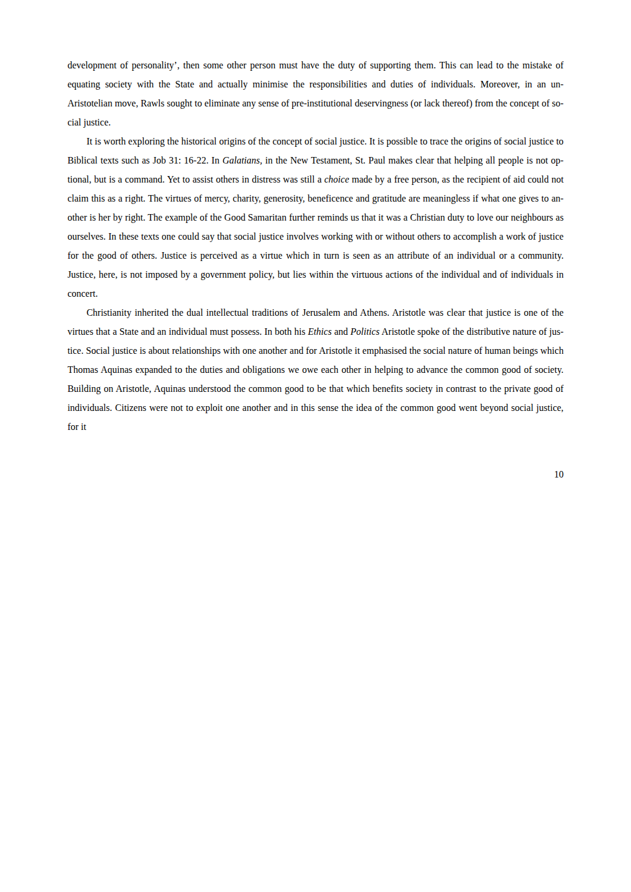development of personality’, then some other person must have the duty of supporting them. This can lead to the mistake of equating society with the State and actually minimise the responsibilities and duties of individuals. Moreover, in an un-Aristotelian move, Rawls sought to eliminate any sense of pre-institutional deservingness (or lack thereof) from the concept of social justice.
It is worth exploring the historical origins of the concept of social justice. It is possible to trace the origins of social justice to Biblical texts such as Job 31: 16-22. In Galatians, in the New Testament, St. Paul makes clear that helping all people is not optional, but is a command. Yet to assist others in distress was still a choice made by a free person, as the recipient of aid could not claim this as a right. The virtues of mercy, charity, generosity, beneficence and gratitude are meaningless if what one gives to another is her by right. The example of the Good Samaritan further reminds us that it was a Christian duty to love our neighbours as ourselves. In these texts one could say that social justice involves working with or without others to accomplish a work of justice for the good of others. Justice is perceived as a virtue which in turn is seen as an attribute of an individual or a community. Justice, here, is not imposed by a government policy, but lies within the virtuous actions of the individual and of individuals in concert.
Christianity inherited the dual intellectual traditions of Jerusalem and Athens. Aristotle was clear that justice is one of the virtues that a State and an individual must possess. In both his Ethics and Politics Aristotle spoke of the distributive nature of justice. Social justice is about relationships with one another and for Aristotle it emphasised the social nature of human beings which Thomas Aquinas expanded to the duties and obligations we owe each other in helping to advance the common good of society. Building on Aristotle, Aquinas understood the common good to be that which benefits society in contrast to the private good of individuals. Citizens were not to exploit one another and in this sense the idea of the common good went beyond social justice, for it
10